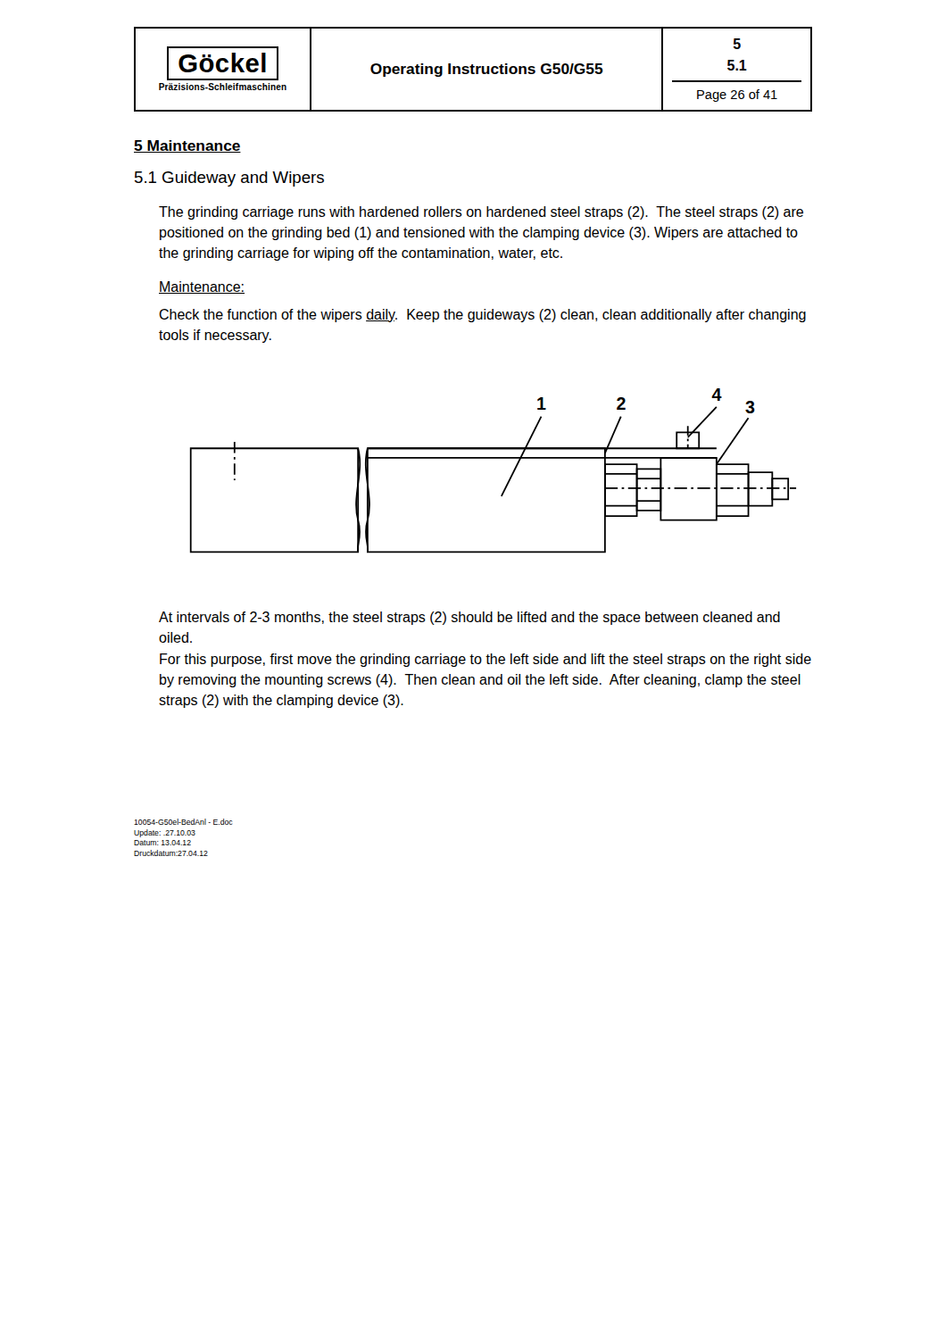| Göckel Präzisions-Schleifmaschinen | Operating Instructions G50/G55 | 5 5.1 Page 26 of 41 |
5 Maintenance
5.1 Guideway and Wipers
The grinding carriage runs with hardened rollers on hardened steel straps (2). The steel straps (2) are positioned on the grinding bed (1) and tensioned with the clamping device (3). Wipers are attached to the grinding carriage for wiping off the contamination, water, etc.
Maintenance:
Check the function of the wipers daily. Keep the guideways (2) clean, clean additionally after changing tools if necessary.
1 2 4 3
At intervals of 2-3 months, the steel straps (2) should be lifted and the space between cleaned and oiled.
For this purpose, first move the grinding carriage to the left side and lift the steel straps on the right side by removing the mounting screws (4). Then clean and oil the left side. After cleaning, clamp the steel straps (2) with the clamping device (3).
10054-G50el-BedAnl - E.doc
Update: .27.10.03
Datum: 13.04.12
Druckdatum:27.04.12